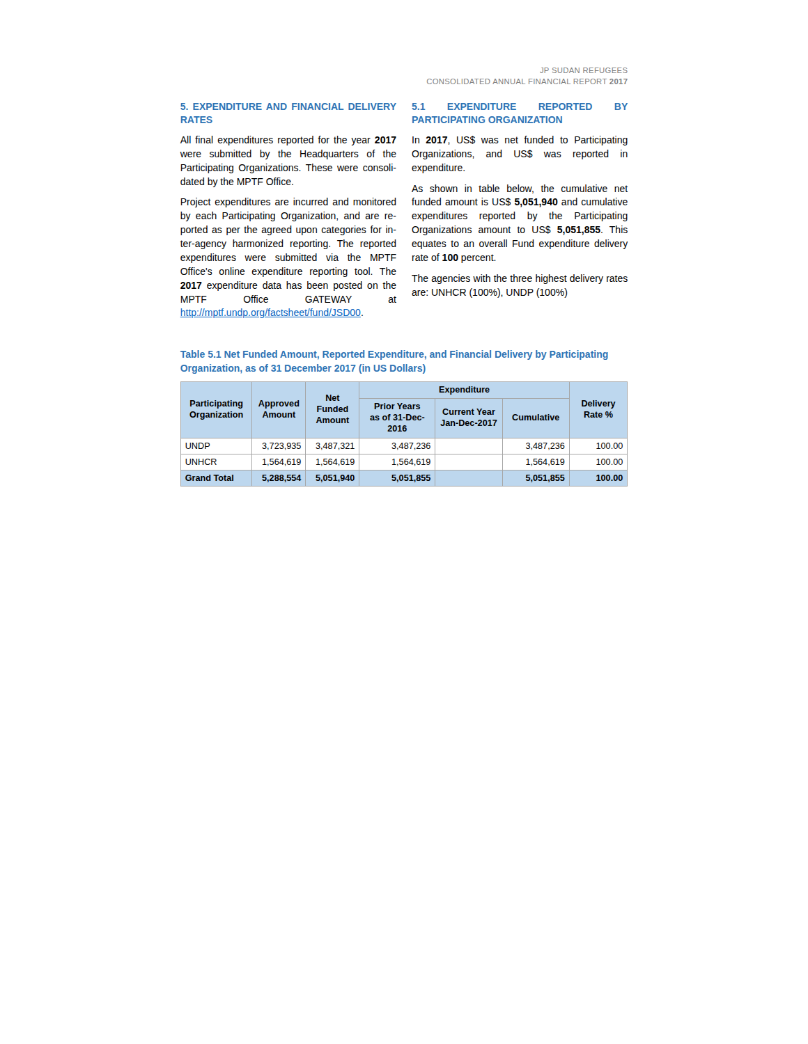JP SUDAN REFUGEES
CONSOLIDATED ANNUAL FINANCIAL REPORT 2017
5. EXPENDITURE AND FINANCIAL DELIVERY RATES
All final expenditures reported for the year 2017 were submitted by the Headquarters of the Participating Organizations. These were consolidated by the MPTF Office.
Project expenditures are incurred and monitored by each Participating Organization, and are reported as per the agreed upon categories for inter-agency harmonized reporting. The reported expenditures were submitted via the MPTF Office's online expenditure reporting tool. The 2017 expenditure data has been posted on the MPTF Office GATEWAY at http://mptf.undp.org/factsheet/fund/JSD00.
5.1 EXPENDITURE REPORTED BY PARTICIPATING ORGANIZATION
In 2017, US$ was net funded to Participating Organizations, and US$ was reported in expenditure.
As shown in table below, the cumulative net funded amount is US$ 5,051,940 and cumulative expenditures reported by the Participating Organizations amount to US$ 5,051,855. This equates to an overall Fund expenditure delivery rate of 100 percent.
The agencies with the three highest delivery rates are: UNHCR (100%), UNDP (100%)
Table 5.1 Net Funded Amount, Reported Expenditure, and Financial Delivery by Participating Organization, as of 31 December 2017 (in US Dollars)
| Participating Organization | Approved Amount | Net Funded Amount | Expenditure | Delivery Rate % |
| --- | --- | --- | --- | --- |
| Prior Years as of 31-Dec-2016 | Current Year Jan-Dec-2017 | Cumulative |
| UNDP | 3,723,935 | 3,487,321 | 3,487,236 | | 3,487,236 | 100.00 |
| UNHCR | 1,564,619 | 1,564,619 | 1,564,619 | | 1,564,619 | 100.00 |
| Grand Total | 5,288,554 | 5,051,940 | 5,051,855 | | 5,051,855 | 100.00 |